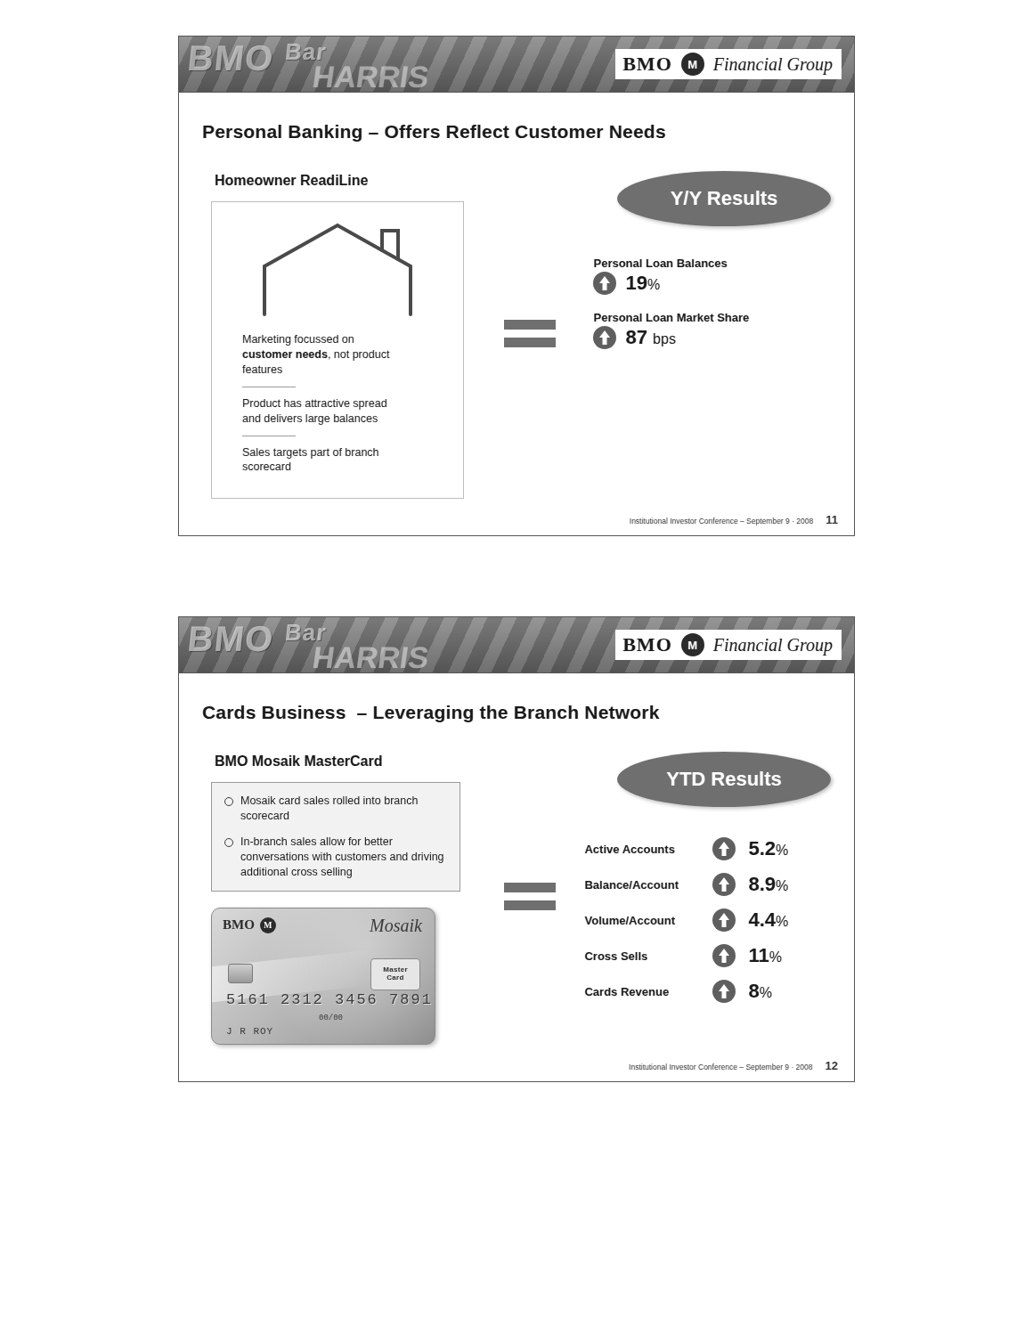BMO Bar
HARRIS
BMO M Financial Group
Personal Banking – Offers Reflect Customer Needs
Homeowner ReadiLine
Marketing focussed on customer needs, not product features
Product has attractive spread and delivers large balances
Sales targets part of branch scorecard
Y/Y Results
Personal Loan Balances
19%
Personal Loan Market Share
87 bps
Institutional Investor Conference – September 9 · 2008 11
BMO Bar
HARRIS
BMO M Financial Group
Cards Business – Leveraging the Branch Network
BMO Mosaik MasterCard
Mosaik card sales rolled into branch scorecard
In-branch sales allow for better conversations with customers and driving additional cross selling
BMO M
Mosaik
Master
Card
5161 2312 3456 7891
00/00
J R ROY
YTD Results
Active Accounts 5.2%
Balance/Account 8.9%
Volume/Account 4.4%
Cross Sells 11%
Cards Revenue 8%
Institutional Investor Conference – September 9 · 2008 12